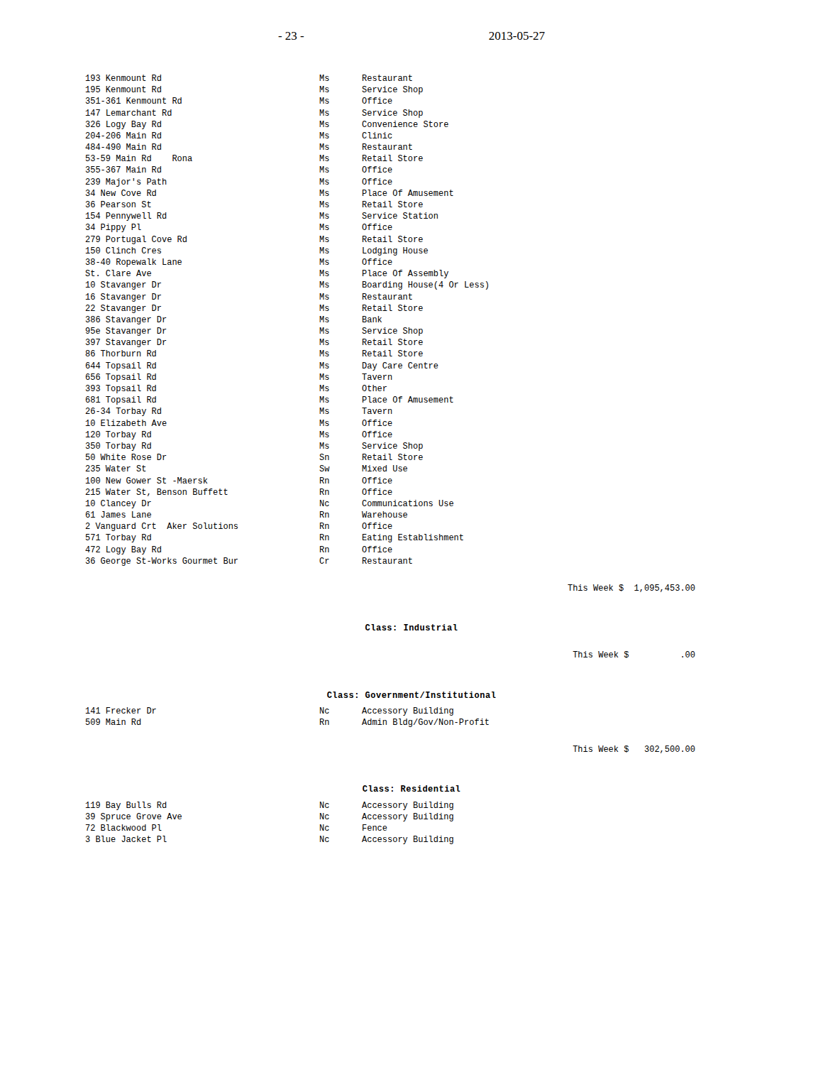- 23 - 2013-05-27
193 Kenmount Rd Ms Restaurant
195 Kenmount Rd Ms Service Shop
351-361 Kenmount Rd Ms Office
147 Lemarchant Rd Ms Service Shop
326 Logy Bay Rd Ms Convenience Store
204-206 Main Rd Ms Clinic
484-490 Main Rd Ms Restaurant
53-59 Main Rd Rona Ms Retail Store
355-367 Main Rd Ms Office
239 Major's Path Ms Office
34 New Cove Rd Ms Place Of Amusement
36 Pearson St Ms Retail Store
154 Pennywell Rd Ms Service Station
34 Pippy Pl Ms Office
279 Portugal Cove Rd Ms Retail Store
150 Clinch Cres Ms Lodging House
38-40 Ropewalk Lane Ms Office
St. Clare Ave Ms Place Of Assembly
10 Stavanger Dr Ms Boarding House(4 Or Less)
16 Stavanger Dr Ms Restaurant
22 Stavanger Dr Ms Retail Store
386 Stavanger Dr Ms Bank
95e Stavanger Dr Ms Service Shop
397 Stavanger Dr Ms Retail Store
86 Thorburn Rd Ms Retail Store
644 Topsail Rd Ms Day Care Centre
656 Topsail Rd Ms Tavern
393 Topsail Rd Ms Other
681 Topsail Rd Ms Place Of Amusement
26-34 Torbay Rd Ms Tavern
10 Elizabeth Ave Ms Office
120 Torbay Rd Ms Office
350 Torbay Rd Ms Service Shop
50 White Rose Dr Sn Retail Store
235 Water St Sw Mixed Use
100 New Gower St -Maersk Rn Office
215 Water St, Benson Buffett Rn Office
10 Clancey Dr Nc Communications Use
61 James Lane Rn Warehouse
2 Vanguard Crt Aker Solutions Rn Office
571 Torbay Rd Rn Eating Establishment
472 Logy Bay Rd Rn Office
36 George St-Works Gourmet Bur Cr Restaurant
This Week $ 1,095,453.00
Class: Industrial
This Week $ .00
Class: Government/Institutional
141 Frecker Dr Nc Accessory Building
509 Main Rd Rn Admin Bldg/Gov/Non-Profit
This Week $ 302,500.00
Class: Residential
119 Bay Bulls Rd Nc Accessory Building
39 Spruce Grove Ave Nc Accessory Building
72 Blackwood Pl Nc Fence
3 Blue Jacket Pl Nc Accessory Building